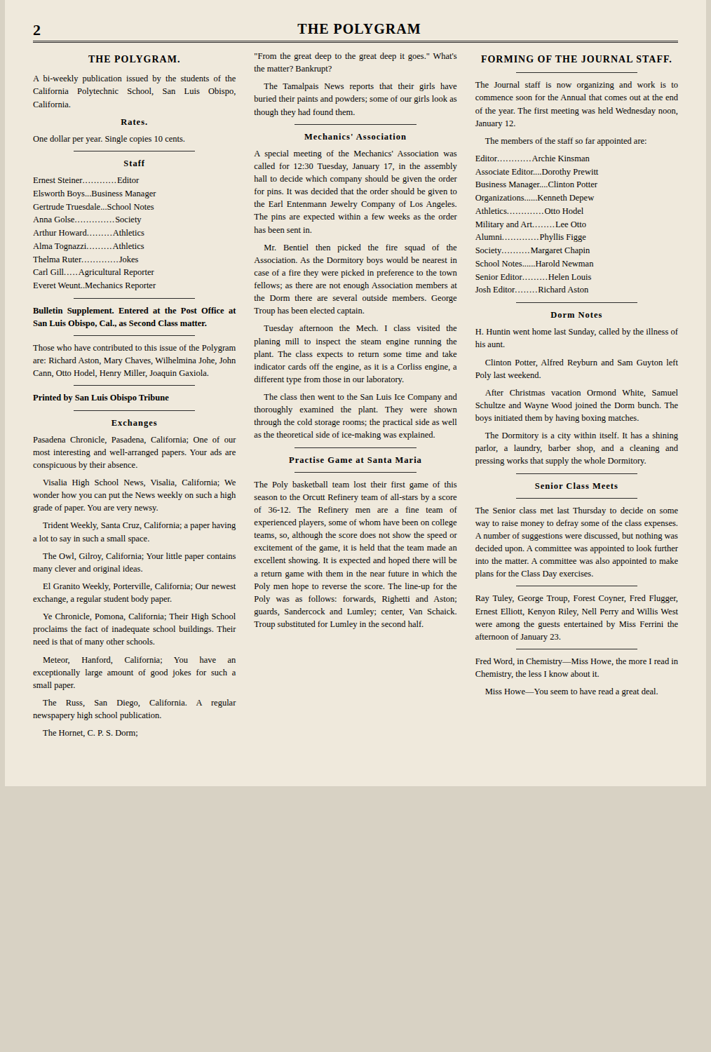2
THE POLYGRAM
The Polygram.
A bi-weekly publication issued by the students of the California Polytechnic School, San Luis Obispo, California.
Rates.
One dollar per year. Single copies 10 cents.
Staff
Ernest Steiner............ Editor
Elsworth Boys...Business Manager
Gertrude Truesdale...School Notes
Anna Golse.............. Society
Arthur Howard......... Athletics
Alma Tognazzi......... Athletics
Thelma Ruter............. Jokes
Carl Gill..... Agricultural Reporter
Everet Weunt..Mechanics Reporter
Bulletin Supplement. Entered at the Post Office at San Luis Obispo, Cal., as Second Class matter.
Those who have contributed to this issue of the Polygram are: Richard Aston, Mary Chaves, Wilhelmina Johe, John Cann, Otto Hodel, Henry Miller, Joaquin Gaxiola.
Printed by San Luis Obispo Tribune
Exchanges
Pasadena Chronicle, Pasadena, California; One of our most interesting and well-arranged papers. Your ads are conspicuous by their absence.
Visalia High School News, Visalia, California; We wonder how you can put the News weekly on such a high grade of paper. You are very newsy.
Trident Weekly, Santa Cruz, California; a paper having a lot to say in such a small space.
The Owl, Gilroy, California; Your little paper contains many clever and original ideas.
El Granito Weekly, Porterville, California; Our newest exchange, a regular student body paper.
Ye Chronicle, Pomona, California; Their High School proclaims the fact of inadequate school buildings. Their need is that of many other schools.
Meteor, Hanford, California; You have an exceptionally large amount of good jokes for such a small paper.
The Russ, San Diego, California. A regular newspapery high school publication.
The Hornet, C. P. S. Dorm;
"From the great deep to the great deep it goes." What's the matter? Bankrupt?
The Tamalpais News reports that their girls have buried their paints and powders; some of our girls look as though they had found them.
Mechanics' Association
A special meeting of the Mechanics' Association was called for 12:30 Tuesday, January 17, in the assembly hall to decide which company should be given the order for pins. It was decided that the order should be given to the Earl Entenmann Jewelry Company of Los Angeles. The pins are expected within a few weeks as the order has been sent in.
Mr. Bentiel then picked the fire squad of the Association. As the Dormitory boys would be nearest in case of a fire they were picked in preference to the town fellows; as there are not enough Association members at the Dorm there are several outside members. George Troup has been elected captain.
Tuesday afternoon the Mech. I class visited the planing mill to inspect the steam engine running the plant. The class expects to return some time and take indicator cards off the engine, as it is a Corliss engine, a different type from those in our laboratory.
The class then went to the San Luis Ice Company and thoroughly examined the plant. They were shown through the cold storage rooms; the practical side as well as the theoretical side of ice-making was explained.
Practise Game at Santa Maria
The Poly basketball team lost their first game of this season to the Orcutt Refinery team of all-stars by a score of 36-12. The Refinery men are a fine team of experienced players, some of whom have been on college teams, so, although the score does not show the speed or excitement of the game, it is held that the team made an excellent showing. It is expected and hoped there will be a return game with them in the near future in which the Poly men hope to reverse the score. The line-up for the Poly was as follows: forwards, Righetti and Aston; guards, Sandercock and Lumley; center, Van Schaick. Troup substituted for Lumley in the second half.
Forming of the Journal Staff.
The Journal staff is now organizing and work is to commence soon for the Annual that comes out at the end of the year. The first meeting was held Wednesday noon, January 12.
The members of the staff so far appointed are:
Editor............ Archie Kinsman
Associate Editor....Dorothy Prewitt
Business Manager....Clinton Potter
Organizations......Kenneth Depew
Athletics............. Otto Hodel
Military and Art........ Lee Otto
Alumni............. Phyllis Figge
Society.......... Margaret Chapin
School Notes......Harold Newman
Senior Editor......... Helen Louis
Josh Editor........ Richard Aston
Dorm Notes
H. Huntin went home last Sunday, called by the illness of his aunt.
Clinton Potter, Alfred Reyburn and Sam Guyton left Poly last weekend.
After Christmas vacation Ormond White, Samuel Schultze and Wayne Wood joined the Dorm bunch. The boys initiated them by having boxing matches.
The Dormitory is a city within itself. It has a shining parlor, a laundry, barber shop, and a cleaning and pressing works that supply the whole Dormitory.
Senior Class Meets
The Senior class met last Thursday to decide on some way to raise money to defray some of the class expenses. A number of suggestions were discussed, but nothing was decided upon. A committee was appointed to look further into the matter. A committee was also appointed to make plans for the Class Day exercises.
Ray Tuley, George Troup, Forest Coyner, Fred Flugger, Ernest Elliott, Kenyon Riley, Nell Perry and Willis West were among the guests entertained by Miss Ferrini the afternoon of January 23.
Fred Word, in Chemistry—Miss Howe, the more I read in Chemistry, the less I know about it.
Miss Howe—You seem to have read a great deal.